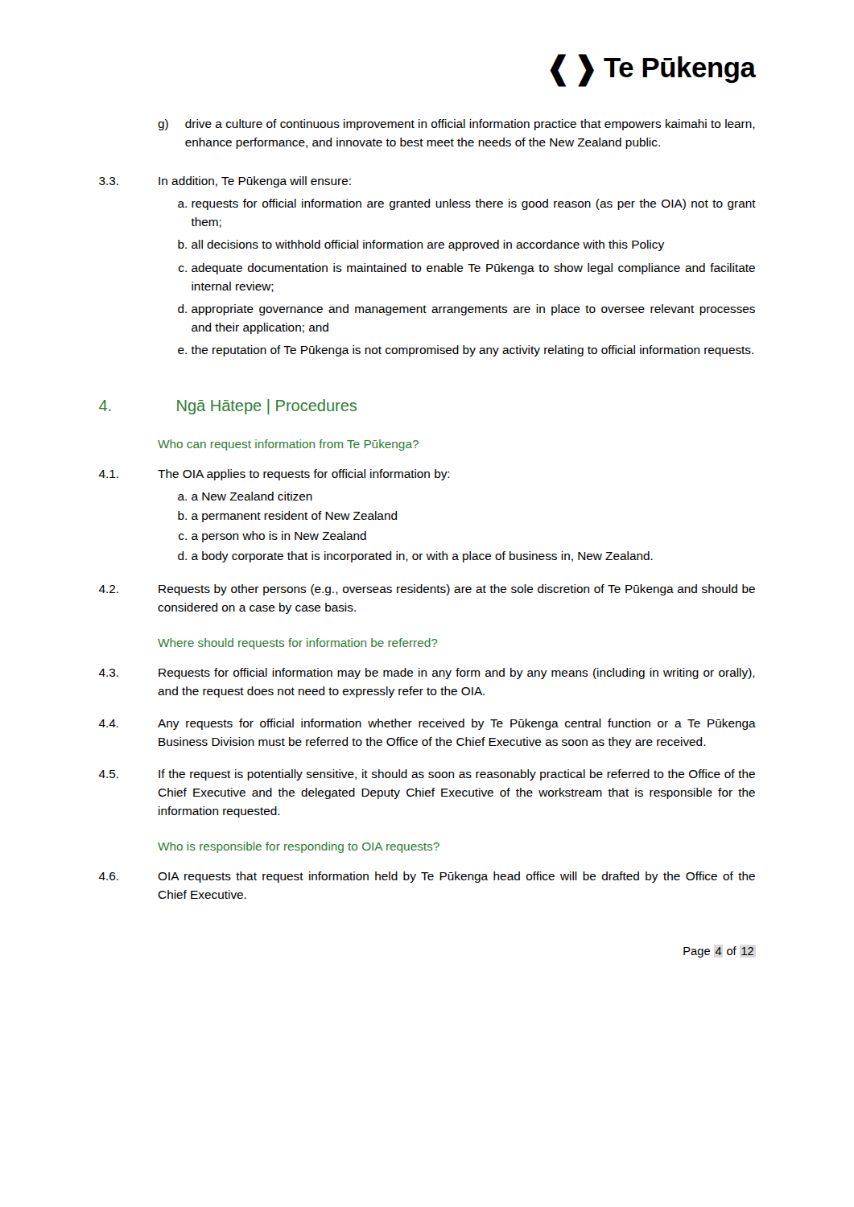❰❱ Te Pūkenga
g) drive a culture of continuous improvement in official information practice that empowers kaimahi to learn, enhance performance, and innovate to best meet the needs of the New Zealand public.
3.3.
In addition, Te Pūkenga will ensure:
requests for official information are granted unless there is good reason (as per the OIA) not to grant them;
all decisions to withhold official information are approved in accordance with this Policy
adequate documentation is maintained to enable Te Pūkenga to show legal compliance and facilitate internal review;
appropriate governance and management arrangements are in place to oversee relevant processes and their application; and
the reputation of Te Pūkenga is not compromised by any activity relating to official information requests.
4. Ngā Hātepe | Procedures
Who can request information from Te Pūkenga?
4.1.
The OIA applies to requests for official information by:
a New Zealand citizen
a permanent resident of New Zealand
a person who is in New Zealand
a body corporate that is incorporated in, or with a place of business in, New Zealand.
4.2.
Requests by other persons (e.g., overseas residents) are at the sole discretion of Te Pūkenga and should be considered on a case by case basis.
Where should requests for information be referred?
4.3.
Requests for official information may be made in any form and by any means (including in writing or orally), and the request does not need to expressly refer to the OIA.
4.4.
Any requests for official information whether received by Te Pūkenga central function or a Te Pūkenga Business Division must be referred to the Office of the Chief Executive as soon as they are received.
4.5.
If the request is potentially sensitive, it should as soon as reasonably practical be referred to the Office of the Chief Executive and the delegated Deputy Chief Executive of the workstream that is responsible for the information requested.
Who is responsible for responding to OIA requests?
4.6.
OIA requests that request information held by Te Pūkenga head office will be drafted by the Office of the Chief Executive.
Page 4 of 12